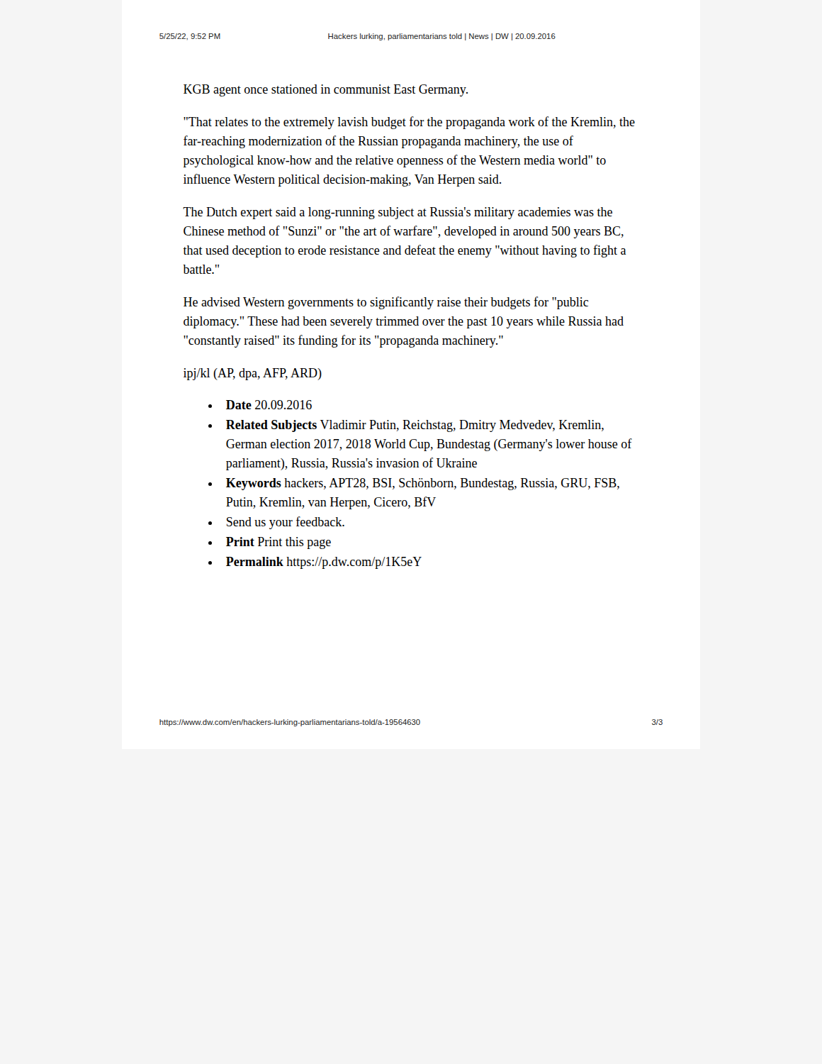5/25/22, 9:52 PM Hackers lurking, parliamentarians told | News | DW | 20.09.2016
KGB agent once stationed in communist East Germany.
"That relates to the extremely lavish budget for the propaganda work of the Kremlin, the far-reaching modernization of the Russian propaganda machinery, the use of psychological know-how and the relative openness of the Western media world" to influence Western political decision-making, Van Herpen said.
The Dutch expert said a long-running subject at Russia's military academies was the Chinese method of "Sunzi" or "the art of warfare", developed in around 500 years BC, that used deception to erode resistance and defeat the enemy "without having to fight a battle."
He advised Western governments to significantly raise their budgets for "public diplomacy." These had been severely trimmed over the past 10 years while Russia had "constantly raised" its funding for its "propaganda machinery."
ipj/kl (AP, dpa, AFP, ARD)
Date 20.09.2016
Related Subjects Vladimir Putin, Reichstag, Dmitry Medvedev, Kremlin, German election 2017, 2018 World Cup, Bundestag (Germany's lower house of parliament), Russia, Russia's invasion of Ukraine
Keywords hackers, APT28, BSI, Schönborn, Bundestag, Russia, GRU, FSB, Putin, Kremlin, van Herpen, Cicero, BfV
Send us your feedback.
Print Print this page
Permalink https://p.dw.com/p/1K5eY
https://www.dw.com/en/hackers-lurking-parliamentarians-told/a-19564630 3/3